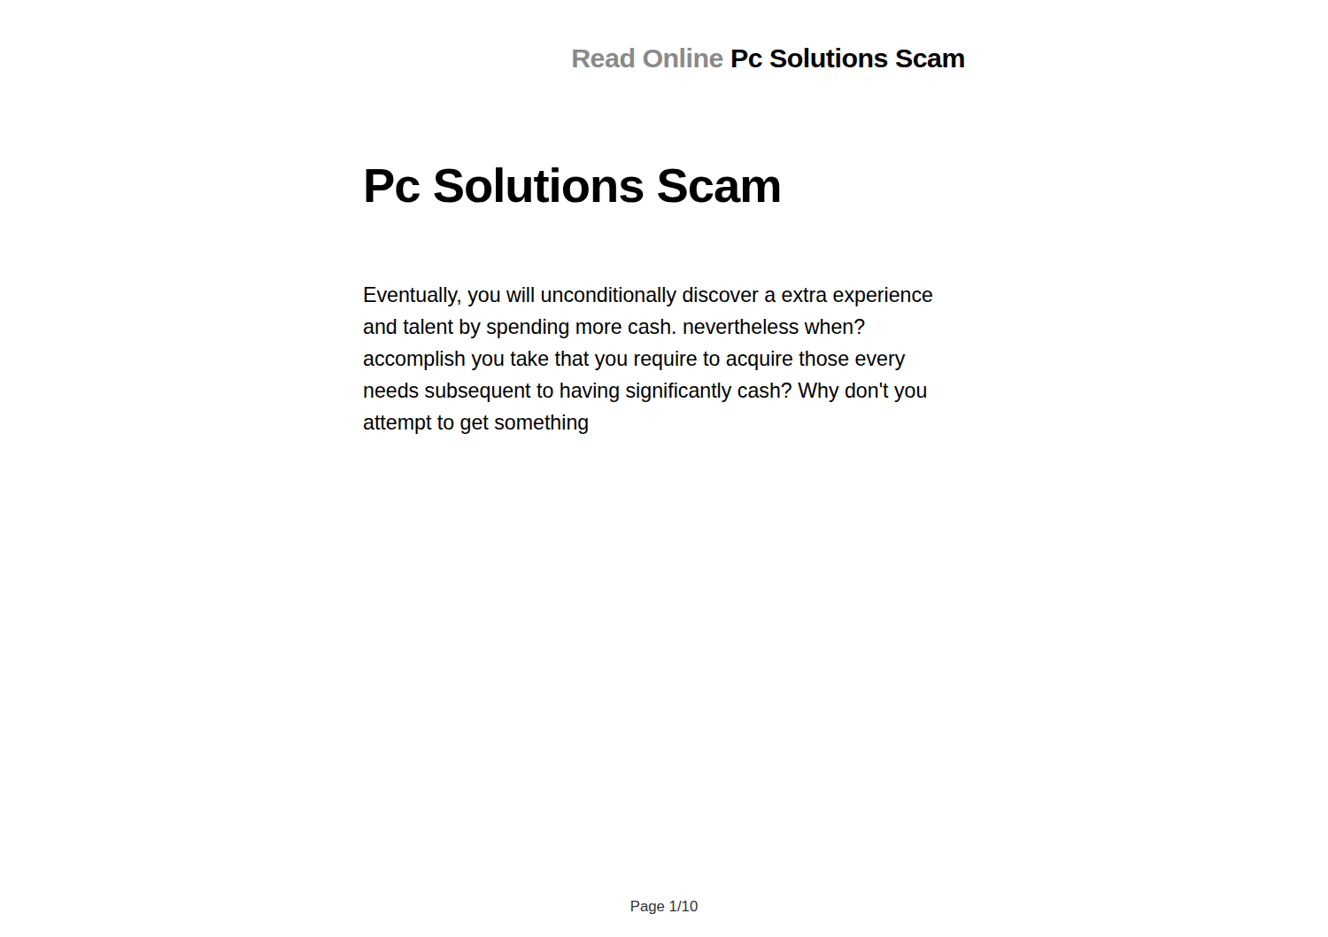Read Online Pc Solutions Scam
Pc Solutions Scam
Eventually, you will unconditionally discover a extra experience and talent by spending more cash. nevertheless when? accomplish you take that you require to acquire those every needs subsequent to having significantly cash? Why don't you attempt to get something
Page 1/10